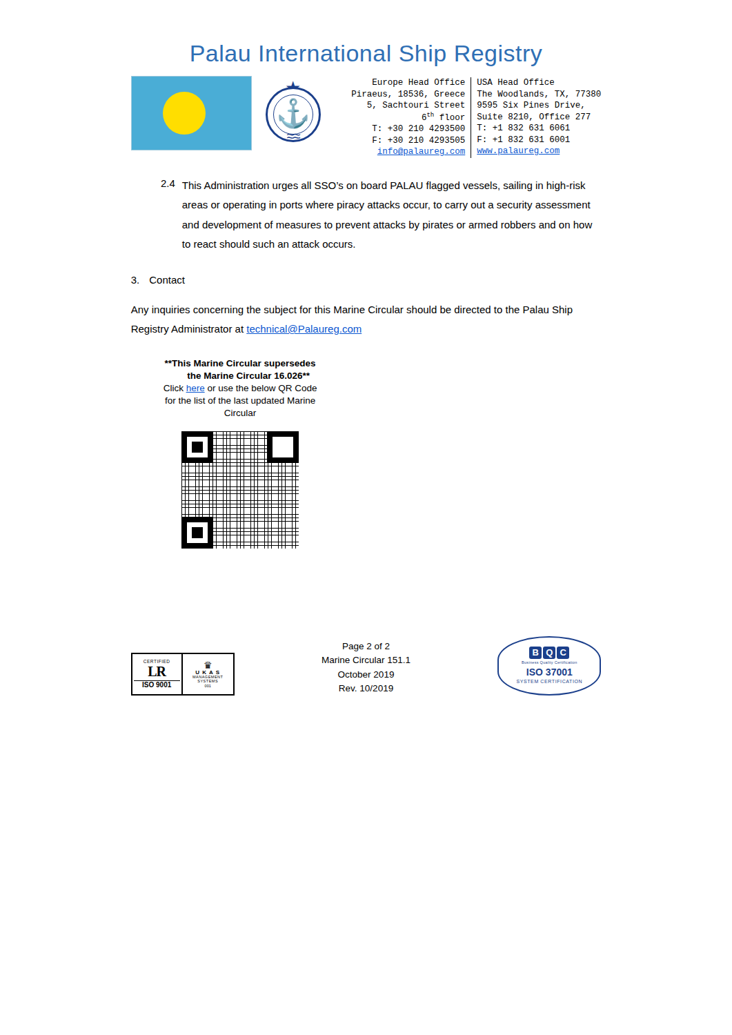Palau International Ship Registry
★
⚓
≈≈
Europe Head Office
Piraeus, 18536, Greece
5, Sachtouri Street
6th floor
T: +30 210 4293500
F: +30 210 4293505
info@palaureg.com
USA Head Office
The Woodlands, TX, 77380
9595 Six Pines Drive,
Suite 8210, Office 277
T: +1 832 631 6061
F: +1 832 631 6001
www.palaureg.com
2.4
This Administration urges all SSO’s on board PALAU flagged vessels, sailing in high-risk areas or operating in ports where piracy attacks occur, to carry out a security assessment and development of measures to prevent attacks by pirates or armed robbers and on how to react should such an attack occurs.
3.
Contact
Any inquiries concerning the subject for this Marine Circular should be directed to the Palau Ship Registry Administrator at technical@Palaureg.com
**This Marine Circular supersedes the Marine Circular 16.026** Click here or use the below QR Code
for the list of the last updated Marine
Circular
Certified
LR
ISO 9001
♛
U K A S
MANAGEMENT SYSTEMS
001
Page 2 of 2
Marine Circular 151.1
October 2019
Rev. 10/2019
BQC
Business Quality Certification
ISO 37001
SYSTEM CERTIFICATION